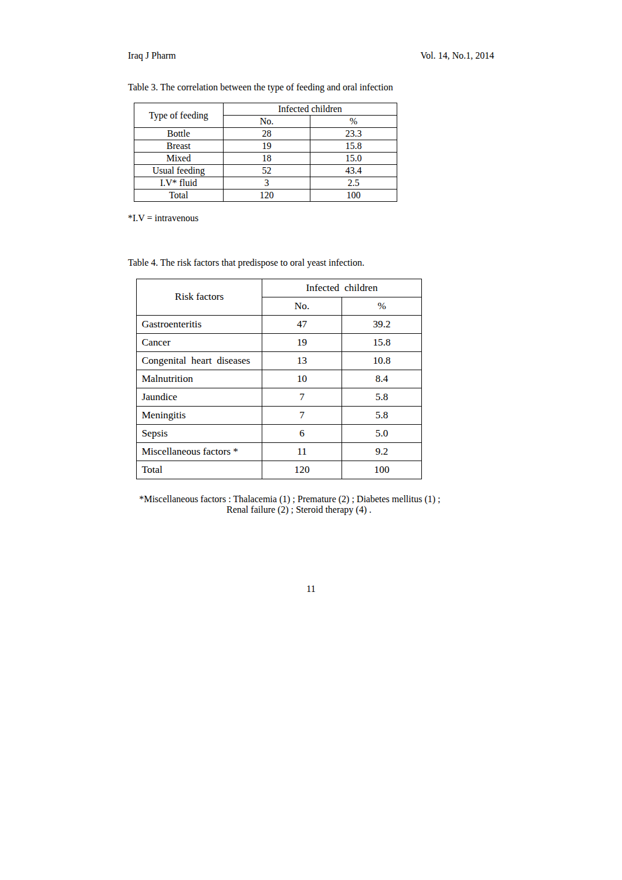Iraq J Pharm Vol. 14, No.1, 2014
Table 3. The correlation between the type of feeding and oral infection
| Type of feeding | Infected children |
| No. | % |
| Bottle | 28 | 23.3 |
| Breast | 19 | 15.8 |
| Mixed | 18 | 15.0 |
| Usual feeding | 52 | 43.4 |
| I.V* fluid | 3 | 2.5 |
| Total | 120 | 100 |
*I.V = intravenous
Table 4. The risk factors that predispose to oral yeast infection.
| Risk factors | Infected children |
| No. | % |
| Gastroenteritis | 47 | 39.2 |
| Cancer | 19 | 15.8 |
| Congenital heart diseases | 13 | 10.8 |
| Malnutrition | 10 | 8.4 |
| Jaundice | 7 | 5.8 |
| Meningitis | 7 | 5.8 |
| Sepsis | 6 | 5.0 |
| Miscellaneous factors * | 11 | 9.2 |
| Total | 120 | 100 |
*Miscellaneous factors : Thalacemia (1) ; Premature (2) ; Diabetes mellitus (1) ;
Renal failure (2) ; Steroid therapy (4) .
11